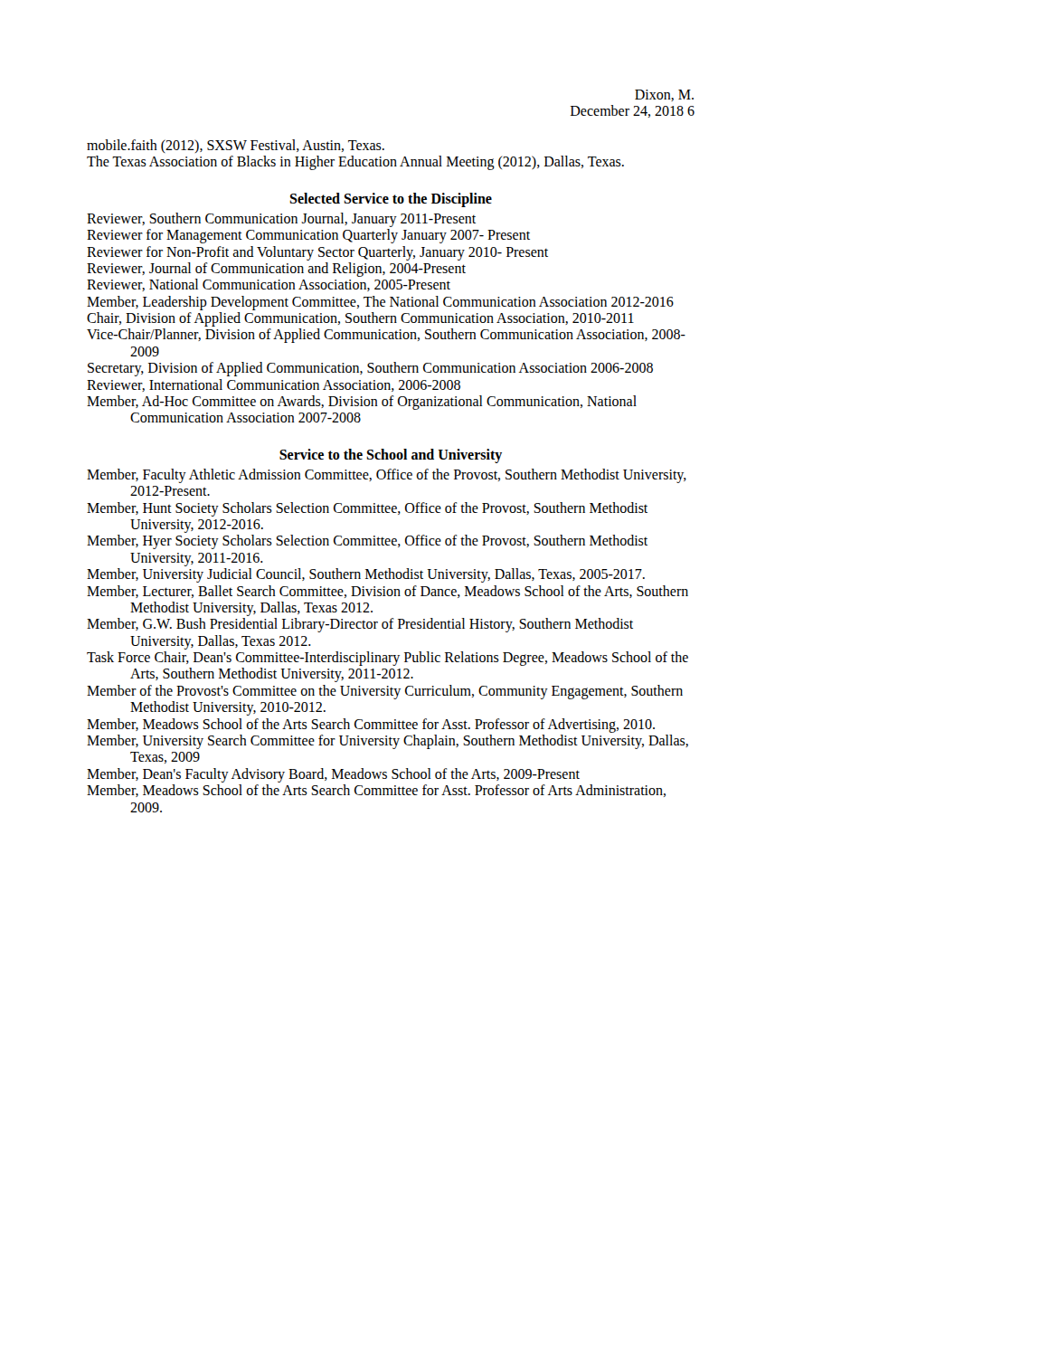Dixon, M.
December 24, 2018 6
mobile.faith (2012), SXSW Festival, Austin, Texas.
The Texas Association of Blacks in Higher Education Annual Meeting (2012), Dallas, Texas.
Selected Service to the Discipline
Reviewer, Southern Communication Journal, January 2011-Present
Reviewer for Management Communication Quarterly January 2007- Present
Reviewer for Non-Profit and Voluntary Sector Quarterly, January 2010- Present
Reviewer, Journal of Communication and Religion, 2004-Present
Reviewer, National Communication Association, 2005-Present
Member, Leadership Development Committee, The National Communication Association 2012-2016
Chair, Division of Applied Communication, Southern Communication Association, 2010-2011
Vice-Chair/Planner, Division of Applied Communication, Southern Communication Association, 2008-2009
Secretary, Division of Applied Communication, Southern Communication Association 2006-2008
Reviewer, International Communication Association, 2006-2008
Member, Ad-Hoc Committee on Awards, Division of Organizational Communication, National Communication Association 2007-2008
Service to the School and University
Member, Faculty Athletic Admission Committee, Office of the Provost, Southern Methodist University, 2012-Present.
Member, Hunt Society Scholars Selection Committee, Office of the Provost, Southern Methodist University, 2012-2016.
Member, Hyer Society Scholars Selection Committee, Office of the Provost, Southern Methodist University, 2011-2016.
Member, University Judicial Council, Southern Methodist University, Dallas, Texas, 2005-2017.
Member, Lecturer, Ballet Search Committee, Division of Dance, Meadows School of the Arts, Southern Methodist University, Dallas, Texas 2012.
Member, G.W. Bush Presidential Library-Director of Presidential History, Southern Methodist University, Dallas, Texas 2012.
Task Force Chair, Dean's Committee-Interdisciplinary Public Relations Degree, Meadows School of the Arts, Southern Methodist University, 2011-2012.
Member of the Provost's Committee on the University Curriculum, Community Engagement, Southern Methodist University, 2010-2012.
Member, Meadows School of the Arts Search Committee for Asst. Professor of Advertising, 2010.
Member, University Search Committee for University Chaplain, Southern Methodist University, Dallas, Texas, 2009
Member, Dean's Faculty Advisory Board, Meadows School of the Arts, 2009-Present
Member, Meadows School of the Arts Search Committee for Asst. Professor of Arts Administration, 2009.